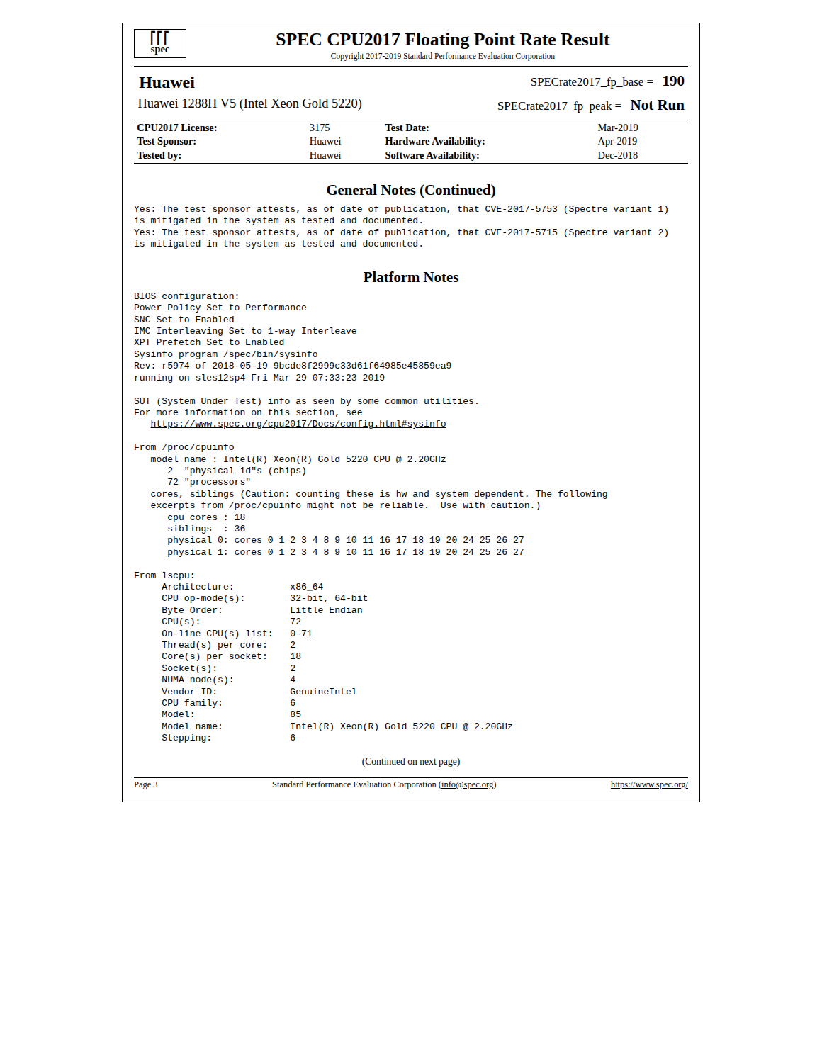⎡⎡⎡
spec
SPEC CPU2017 Floating Point Rate Result
Copyright 2017-2019 Standard Performance Evaluation Corporation
| Huawei | SPECrate2017_fp_base = 190 |
| Huawei 1288H V5 (Intel Xeon Gold 5220) | SPECrate2017_fp_peak = Not Run |
| CPU2017 License: | 3175 | Test Date: | Mar-2019 |
| Test Sponsor: | Huawei | Hardware Availability: | Apr-2019 |
| Tested by: | Huawei | Software Availability: | Dec-2018 |
General Notes (Continued)
Yes: The test sponsor attests, as of date of publication, that CVE-2017-5753 (Spectre variant 1)
is mitigated in the system as tested and documented.
Yes: The test sponsor attests, as of date of publication, that CVE-2017-5715 (Spectre variant 2)
is mitigated in the system as tested and documented.
Platform Notes
BIOS configuration:
Power Policy Set to Performance
SNC Set to Enabled
IMC Interleaving Set to 1-way Interleave
XPT Prefetch Set to Enabled
Sysinfo program /spec/bin/sysinfo
Rev: r5974 of 2018-05-19 9bcde8f2999c33d61f64985e45859ea9
running on sles12sp4 Fri Mar 29 07:33:23 2019

SUT (System Under Test) info as seen by some common utilities.
For more information on this section, see
   https://www.spec.org/cpu2017/Docs/config.html#sysinfo

From /proc/cpuinfo
   model name : Intel(R) Xeon(R) Gold 5220 CPU @ 2.20GHz
      2  "physical id"s (chips)
      72 "processors"
   cores, siblings (Caution: counting these is hw and system dependent. The following
   excerpts from /proc/cpuinfo might not be reliable.  Use with caution.)
      cpu cores : 18
      siblings  : 36
      physical 0: cores 0 1 2 3 4 8 9 10 11 16 17 18 19 20 24 25 26 27
      physical 1: cores 0 1 2 3 4 8 9 10 11 16 17 18 19 20 24 25 26 27

From lscpu:
     Architecture:          x86_64
     CPU op-mode(s):        32-bit, 64-bit
     Byte Order:            Little Endian
     CPU(s):                72
     On-line CPU(s) list:   0-71
     Thread(s) per core:    2
     Core(s) per socket:    18
     Socket(s):             2
     NUMA node(s):          4
     Vendor ID:             GenuineIntel
     CPU family:            6
     Model:                 85
     Model name:            Intel(R) Xeon(R) Gold 5220 CPU @ 2.20GHz
     Stepping:              6
(Continued on next page)
Page 3 Standard Performance Evaluation Corporation (info@spec.org) https://www.spec.org/